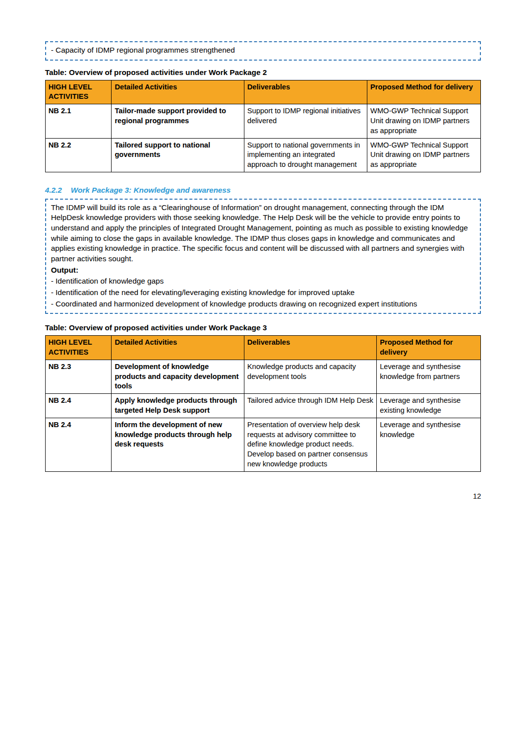- Capacity of IDMP regional programmes strengthened
Table: Overview of proposed activities under Work Package 2
| HIGH LEVEL ACTIVITIES | Detailed Activities | Deliverables | Proposed Method for delivery |
| --- | --- | --- | --- |
| NB 2.1 | Tailor-made support provided to regional programmes | Support to IDMP regional initiatives delivered | WMO-GWP Technical Support Unit drawing on IDMP partners as appropriate |
| NB 2.2 | Tailored support to national governments | Support to national governments in implementing an integrated approach to drought management | WMO-GWP Technical Support Unit drawing on IDMP partners as appropriate |
4.2.2 Work Package 3: Knowledge and awareness
The IDMP will build its role as a “Clearinghouse of Information” on drought management, connecting through the IDM HelpDesk knowledge providers with those seeking knowledge. The Help Desk will be the vehicle to provide entry points to understand and apply the principles of Integrated Drought Management, pointing as much as possible to existing knowledge while aiming to close the gaps in available knowledge. The IDMP thus closes gaps in knowledge and communicates and applies existing knowledge in practice. The specific focus and content will be discussed with all partners and synergies with partner activities sought.
Output:
- Identification of knowledge gaps
- Identification of the need for elevating/leveraging existing knowledge for improved uptake
- Coordinated and harmonized development of knowledge products drawing on recognized expert institutions
Table: Overview of proposed activities under Work Package 3
| HIGH LEVEL ACTIVITIES | Detailed Activities | Deliverables | Proposed Method for delivery |
| --- | --- | --- | --- |
| NB 2.3 | Development of knowledge products and capacity development tools | Knowledge products and capacity development tools | Leverage and synthesise knowledge from partners |
| NB 2.4 | Apply knowledge products through targeted Help Desk support | Tailored advice through IDM Help Desk | Leverage and synthesise existing knowledge |
| NB 2.4 | Inform the development of new knowledge products through help desk requests | Presentation of overview help desk requests at advisory committee to define knowledge product needs. Develop based on partner consensus new knowledge products | Leverage and synthesise knowledge |
12